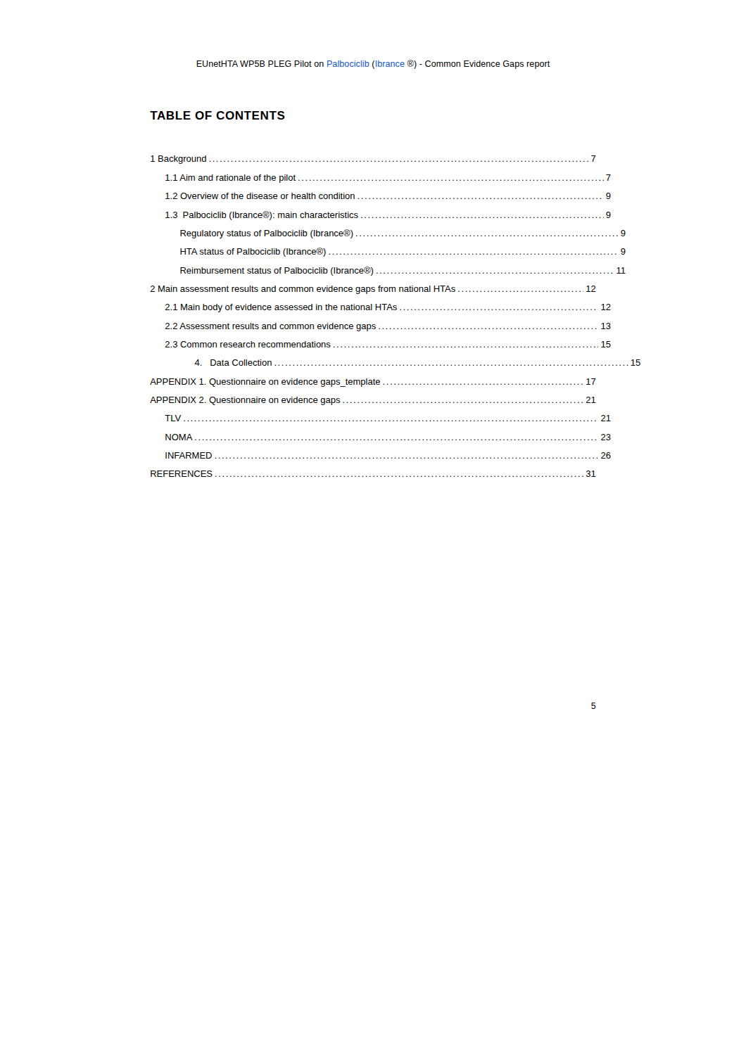EUnetHTA WP5B PLEG Pilot on Palbociclib (Ibrance ®) - Common Evidence Gaps report
TABLE OF CONTENTS
1 Background .................................................................................................................................. 7
1.1 Aim and rationale of the pilot ................................................................................................................. 7
1.2 Overview of the disease or health condition ......................................................................................... 9
1.3 Palbociclib (Ibrance®): main characteristics ......................................................................................... 9
Regulatory status of Palbociclib (Ibrance®) ............................................................................................. 9
HTA status of Palbociclib (Ibrance®) ....................................................................................................... 9
Reimbursement status of Palbociclib (Ibrance®) ................................................................................... 11
2 Main assessment results and common evidence gaps from national HTAs ............................................... 12
2.1 Main body of evidence assessed in the national HTAs ......................................................................... 12
2.2 Assessment results and common evidence gaps ................................................................................ 13
2.3 Common research recommendations ................................................................................................. 15
4. Data Collection ............................................................................................................................. 15
APPENDIX 1. Questionnaire on evidence gaps_template ............................................................................. 17
APPENDIX 2. Questionnaire on evidence gaps ........................................................................................... 21
TLV ................................................................................................................................................. 21
NOMA ............................................................................................................................................. 23
INFARMED ..................................................................................................................................... 26
REFERENCES ................................................................................................................................. 31
5